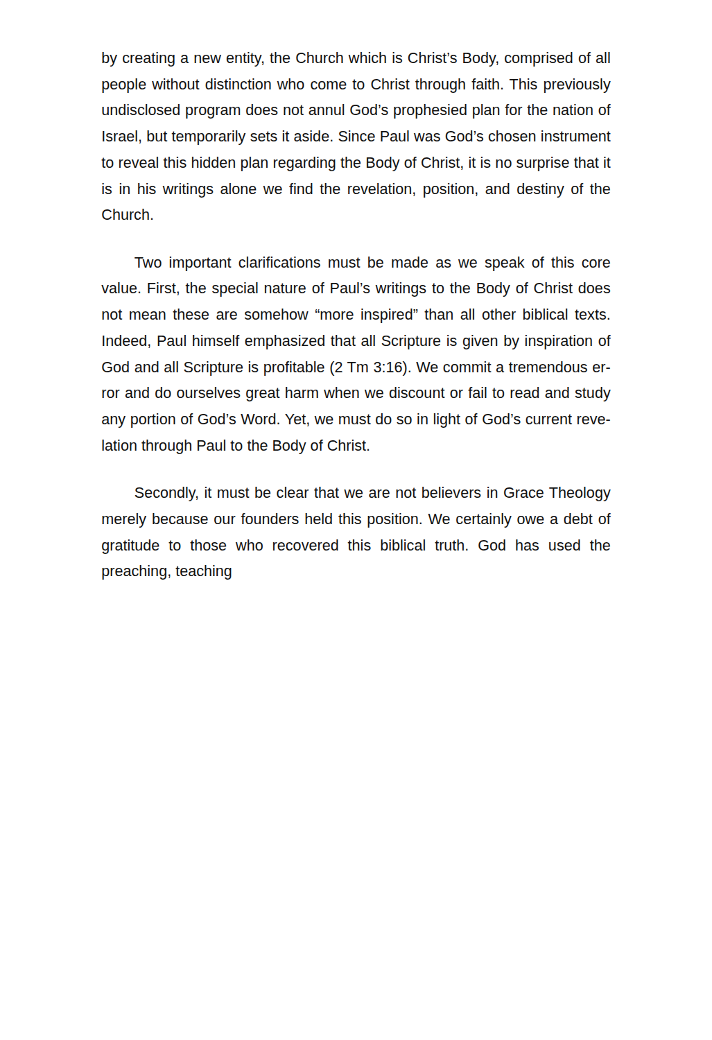by creating a new entity, the Church which is Christ’s Body, comprised of all people without distinction who come to Christ through faith. This previously undisclosed program does not annul God’s prophesied plan for the nation of Israel, but temporarily sets it aside. Since Paul was God’s chosen instrument to reveal this hidden plan regarding the Body of Christ, it is no surprise that it is in his writings alone we find the revelation, position, and destiny of the Church.
Two important clarifications must be made as we speak of this core value. First, the special nature of Paul’s writings to the Body of Christ does not mean these are somehow “more inspired” than all other biblical texts. Indeed, Paul himself emphasized that all Scripture is given by inspiration of God and all Scripture is profitable (2 Tm 3:16). We commit a tremendous error and do ourselves great harm when we discount or fail to read and study any portion of God’s Word. Yet, we must do so in light of God’s current revelation through Paul to the Body of Christ.
Secondly, it must be clear that we are not believers in Grace Theology merely because our founders held this position. We certainly owe a debt of gratitude to those who recovered this biblical truth. God has used the preaching, teaching